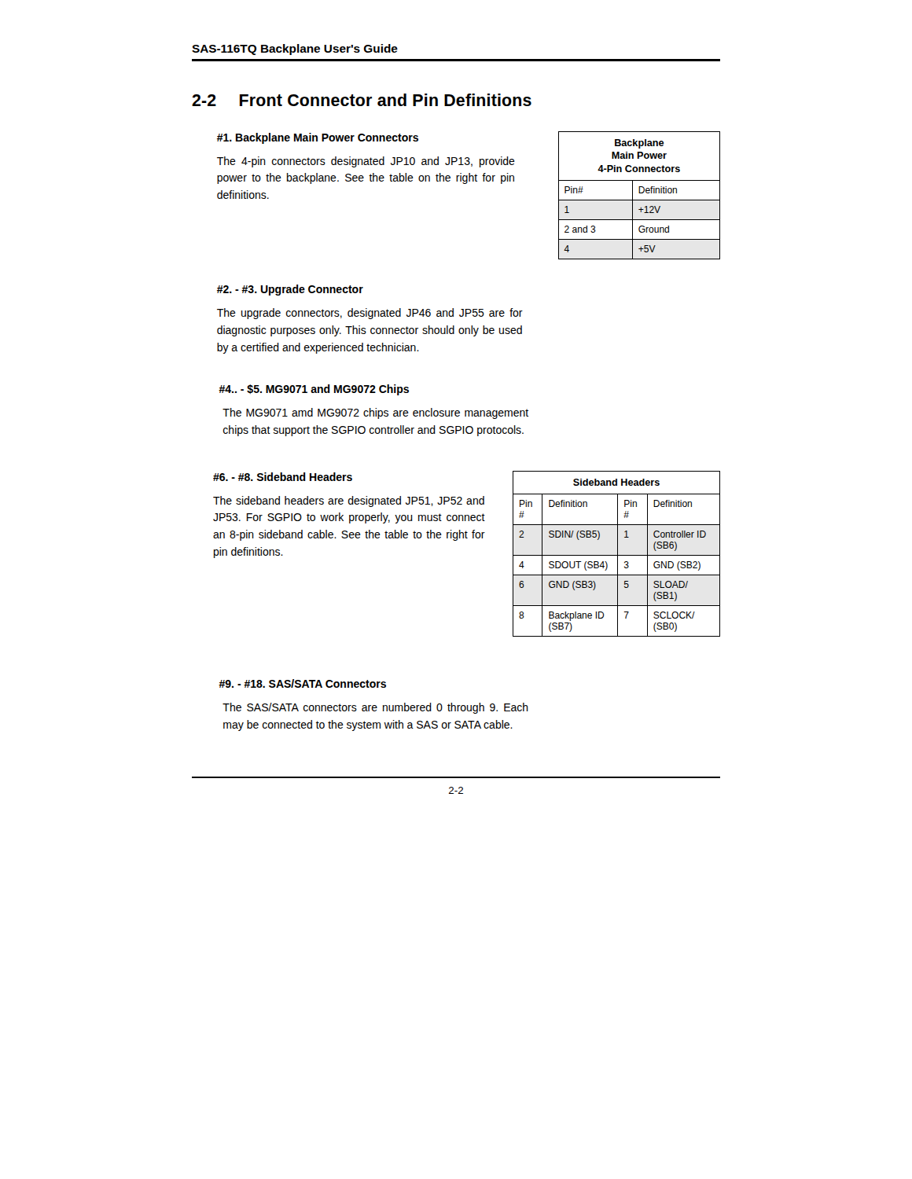SAS-116TQ Backplane User's Guide
2-2 Front Connector and Pin Definitions
Backplane Main Power 4-Pin Connectors
| Pin# | Definition |
| 1 | +12V |
| 2 and 3 | Ground |
| 4 | +5V |
#1. Backplane Main Power Connectors
The 4-pin connectors designated JP10 and JP13, provide power to the backplane. See the table on the right for pin definitions.
#2. - #3. Upgrade Connector
The upgrade connectors, designated JP46 and JP55 are for diagnostic purposes only. This connector should only be used by a certified and experienced technician.
#4.. - $5. MG9071 and MG9072 Chips
The MG9071 amd MG9072 chips are enclosure management chips that support the SGPIO controller and SGPIO protocols.
Sideband Headers
| Pin # | Definition | Pin # | Definition |
| 2 | SDIN/ (SB5) | 1 | Controller ID (SB6) |
| 4 | SDOUT (SB4) | 3 | GND (SB2) |
| 6 | GND (SB3) | 5 | SLOAD/ (SB1) |
| 8 | Backplane ID (SB7) | 7 | SCLOCK/ (SB0) |
#6. - #8. Sideband Headers
The sideband headers are designated JP51, JP52 and JP53. For SGPIO to work properly, you must connect an 8-pin sideband cable. See the table to the right for pin definitions.
#9. - #18. SAS/SATA Connectors
The SAS/SATA connectors are numbered 0 through 9. Each may be connected to the system with a SAS or SATA cable.
2-2